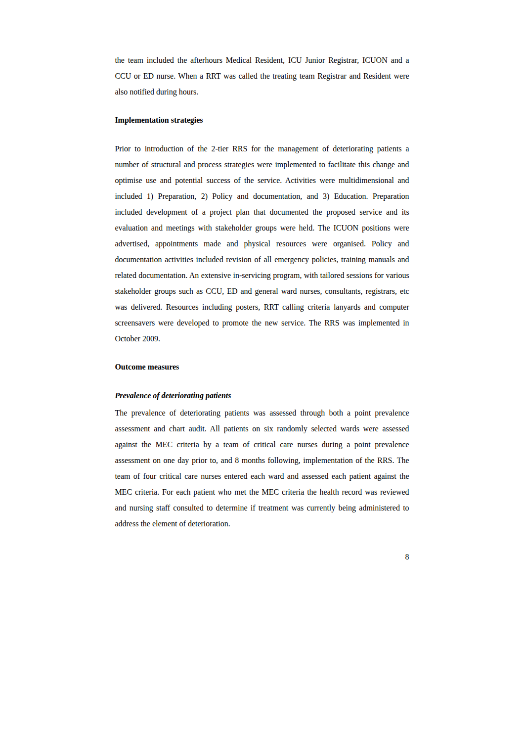the team included the afterhours Medical Resident, ICU Junior Registrar, ICUON and a CCU or ED nurse. When a RRT was called the treating team Registrar and Resident were also notified during hours.
Implementation strategies
Prior to introduction of the 2-tier RRS for the management of deteriorating patients a number of structural and process strategies were implemented to facilitate this change and optimise use and potential success of the service. Activities were multidimensional and included 1) Preparation, 2) Policy and documentation, and 3) Education. Preparation included development of a project plan that documented the proposed service and its evaluation and meetings with stakeholder groups were held. The ICUON positions were advertised, appointments made and physical resources were organised. Policy and documentation activities included revision of all emergency policies, training manuals and related documentation. An extensive in-servicing program, with tailored sessions for various stakeholder groups such as CCU, ED and general ward nurses, consultants, registrars, etc was delivered. Resources including posters, RRT calling criteria lanyards and computer screensavers were developed to promote the new service. The RRS was implemented in October 2009.
Outcome measures
Prevalence of deteriorating patients
The prevalence of deteriorating patients was assessed through both a point prevalence assessment and chart audit. All patients on six randomly selected wards were assessed against the MEC criteria by a team of critical care nurses during a point prevalence assessment on one day prior to, and 8 months following, implementation of the RRS. The team of four critical care nurses entered each ward and assessed each patient against the MEC criteria. For each patient who met the MEC criteria the health record was reviewed and nursing staff consulted to determine if treatment was currently being administered to address the element of deterioration.
8